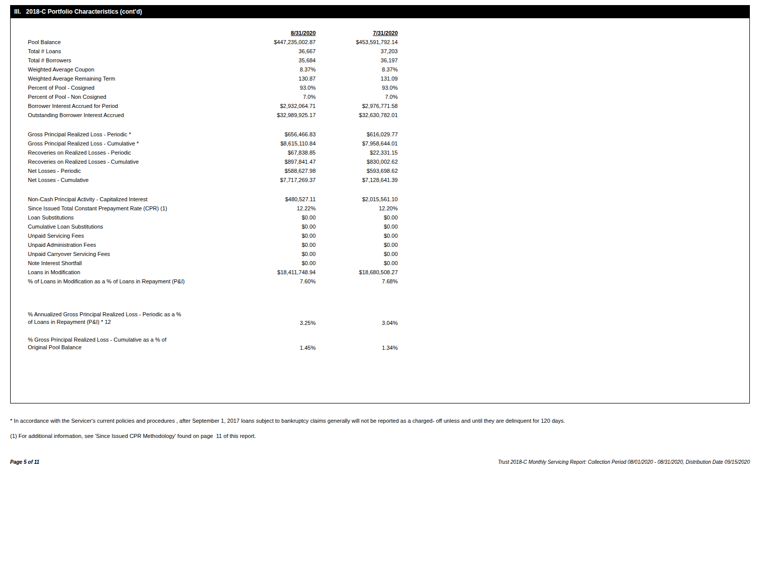III. 2018-C Portfolio Characteristics (cont'd)
| | 8/31/2020 | 7/31/2020 | |
| Pool Balance | $447,235,002.87 | $453,591,792.14 | |
| Total # Loans | 36,667 | 37,203 | |
| Total # Borrowers | 35,684 | 36,197 | |
| Weighted Average Coupon | 8.37% | 8.37% | |
| Weighted Average Remaining Term | 130.87 | 131.09 | |
| Percent of Pool - Cosigned | 93.0% | 93.0% | |
| Percent of Pool - Non Cosigned | 7.0% | 7.0% | |
| Borrower Interest Accrued for Period | $2,932,064.71 | $2,976,771.58 | |
| Outstanding Borrower Interest Accrued | $32,989,925.17 | $32,630,782.01 | |
| Gross Principal Realized Loss - Periodic * | $656,466.83 | $616,029.77 | |
| Gross Principal Realized Loss - Cumulative * | $8,615,110.84 | $7,958,644.01 | |
| Recoveries on Realized Losses - Periodic | $67,838.85 | $22,331.15 | |
| Recoveries on Realized Losses - Cumulative | $897,841.47 | $830,002.62 | |
| Net Losses - Periodic | $588,627.98 | $593,698.62 | |
| Net Losses - Cumulative | $7,717,269.37 | $7,128,641.39 | |
| Non-Cash Principal Activity - Capitalized Interest | $480,527.11 | $2,015,561.10 | |
| Since Issued Total Constant Prepayment Rate (CPR) (1) | 12.22% | 12.20% | |
| Loan Substitutions | $0.00 | $0.00 | |
| Cumulative Loan Substitutions | $0.00 | $0.00 | |
| Unpaid Servicing Fees | $0.00 | $0.00 | |
| Unpaid Administration Fees | $0.00 | $0.00 | |
| Unpaid Carryover Servicing Fees | $0.00 | $0.00 | |
| Note Interest Shortfall | $0.00 | $0.00 | |
| Loans in Modification | $18,411,748.94 | $18,680,508.27 | |
| % of Loans in Modification as a % of Loans in Repayment (P&I) | 7.60% | 7.68% | |
| % Annualized Gross Principal Realized Loss - Periodic as a % of Loans in Repayment (P&I) * 12 | 3.25% | 3.04% | |
| % Gross Principal Realized Loss - Cumulative as a % of Original Pool Balance | 1.45% | 1.34% | |
* In accordance with the Servicer's current policies and procedures , after September 1, 2017 loans subject to bankruptcy claims generally will not be reported as a charged- off unless and until they are delinquent for 120 days.
(1) For additional information, see 'Since Issued CPR Methodology' found on page 11 of this report.
Page 5 of 11
Trust 2018-C Monthly Servicing Report: Collection Period 08/01/2020 - 08/31/2020, Distribution Date 09/15/2020